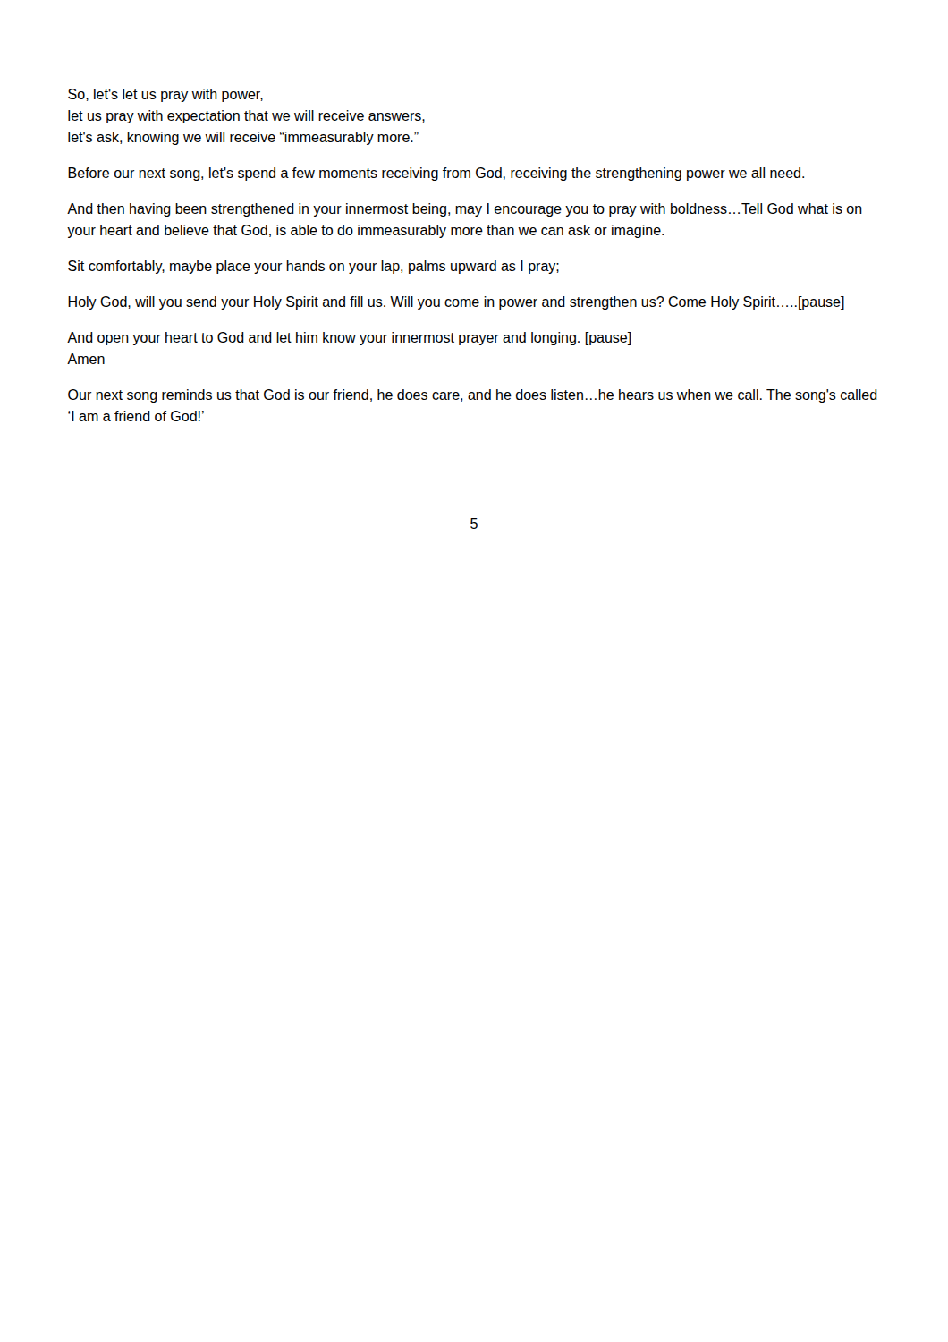So, let's let us pray with power,
let us pray with expectation that we will receive answers,
let's ask, knowing we will receive “immeasurably more.”
Before our next song, let's spend a few moments receiving from God, receiving the strengthening power we all need.
And then having been strengthened in your innermost being, may I encourage you to pray with boldness…Tell God what is on your heart and believe that God, is able to do immeasurably more than we can ask or imagine.
Sit comfortably, maybe place your hands on your lap, palms upward as I pray;
Holy God, will you send your Holy Spirit and fill us. Will you come in power and strengthen us? Come Holy Spirit…..[pause]
And open your heart to God and let him know your innermost prayer and longing. [pause]
Amen
Our next song reminds us that God is our friend, he does care, and he does listen…he hears us when we call. The song's called ‘I am a friend of God!’
5